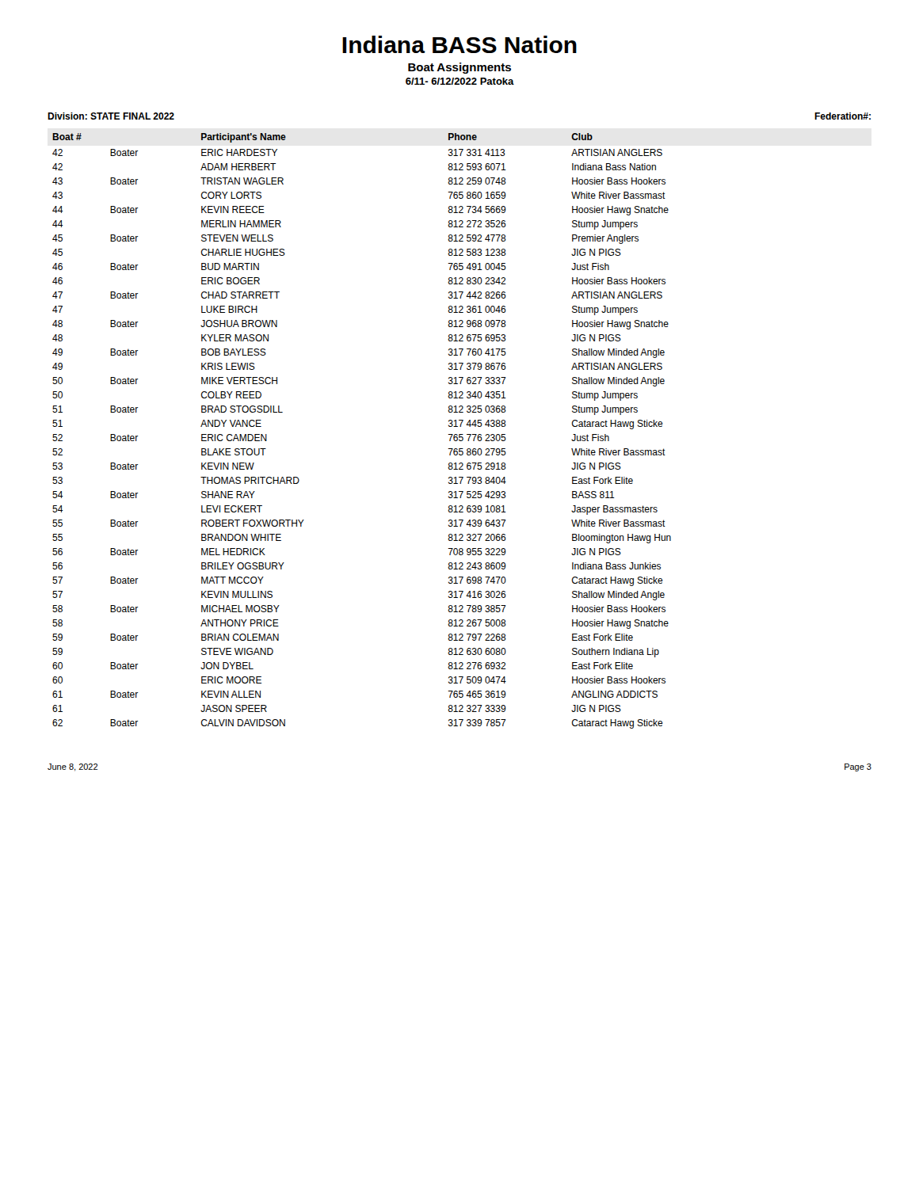Indiana BASS Nation
Boat Assignments
6/11- 6/12/2022 Patoka
Division: STATE FINAL 2022 Federation#:
| Boat # | | Participant's Name | Phone | Club |
| --- | --- | --- | --- | --- |
| 42 | Boater | ERIC HARDESTY | 317 331 4113 | ARTISIAN ANGLERS |
| 42 | | ADAM HERBERT | 812 593 6071 | Indiana Bass Nation |
| 43 | Boater | TRISTAN WAGLER | 812 259 0748 | Hoosier Bass Hookers |
| 43 | | CORY LORTS | 765 860 1659 | White River Bassmast |
| 44 | Boater | KEVIN REECE | 812 734 5669 | Hoosier Hawg Snatche |
| 44 | | MERLIN HAMMER | 812 272 3526 | Stump Jumpers |
| 45 | Boater | STEVEN WELLS | 812 592 4778 | Premier Anglers |
| 45 | | CHARLIE HUGHES | 812 583 1238 | JIG N PIGS |
| 46 | Boater | BUD MARTIN | 765 491 0045 | Just Fish |
| 46 | | ERIC BOGER | 812 830 2342 | Hoosier Bass Hookers |
| 47 | Boater | CHAD STARRETT | 317 442 8266 | ARTISIAN ANGLERS |
| 47 | | LUKE BIRCH | 812 361 0046 | Stump Jumpers |
| 48 | Boater | JOSHUA BROWN | 812 968 0978 | Hoosier Hawg Snatche |
| 48 | | KYLER MASON | 812 675 6953 | JIG N PIGS |
| 49 | Boater | BOB BAYLESS | 317 760 4175 | Shallow Minded Angle |
| 49 | | KRIS LEWIS | 317 379 8676 | ARTISIAN ANGLERS |
| 50 | Boater | MIKE VERTESCH | 317 627 3337 | Shallow Minded Angle |
| 50 | | COLBY REED | 812 340 4351 | Stump Jumpers |
| 51 | Boater | BRAD STOGSDILL | 812 325 0368 | Stump Jumpers |
| 51 | | ANDY VANCE | 317 445 4388 | Cataract Hawg Sticke |
| 52 | Boater | ERIC CAMDEN | 765 776 2305 | Just Fish |
| 52 | | BLAKE STOUT | 765 860 2795 | White River Bassmast |
| 53 | Boater | KEVIN NEW | 812 675 2918 | JIG N PIGS |
| 53 | | THOMAS PRITCHARD | 317 793 8404 | East Fork Elite |
| 54 | Boater | SHANE RAY | 317 525 4293 | BASS 811 |
| 54 | | LEVI ECKERT | 812 639 1081 | Jasper Bassmasters |
| 55 | Boater | ROBERT FOXWORTHY | 317 439 6437 | White River Bassmast |
| 55 | | BRANDON WHITE | 812 327 2066 | Bloomington Hawg Hun |
| 56 | Boater | MEL HEDRICK | 708 955 3229 | JIG N PIGS |
| 56 | | BRILEY OGSBURY | 812 243 8609 | Indiana Bass Junkies |
| 57 | Boater | MATT MCCOY | 317 698 7470 | Cataract Hawg Sticke |
| 57 | | KEVIN MULLINS | 317 416 3026 | Shallow Minded Angle |
| 58 | Boater | MICHAEL MOSBY | 812 789 3857 | Hoosier Bass Hookers |
| 58 | | ANTHONY PRICE | 812 267 5008 | Hoosier Hawg Snatche |
| 59 | Boater | BRIAN COLEMAN | 812 797 2268 | East Fork Elite |
| 59 | | STEVE WIGAND | 812 630 6080 | Southern Indiana Lip |
| 60 | Boater | JON DYBEL | 812 276 6932 | East Fork Elite |
| 60 | | ERIC MOORE | 317 509 0474 | Hoosier Bass Hookers |
| 61 | Boater | KEVIN ALLEN | 765 465 3619 | ANGLING ADDICTS |
| 61 | | JASON SPEER | 812 327 3339 | JIG N PIGS |
| 62 | Boater | CALVIN DAVIDSON | 317 339 7857 | Cataract Hawg Sticke |
June 8, 2022 Page 3